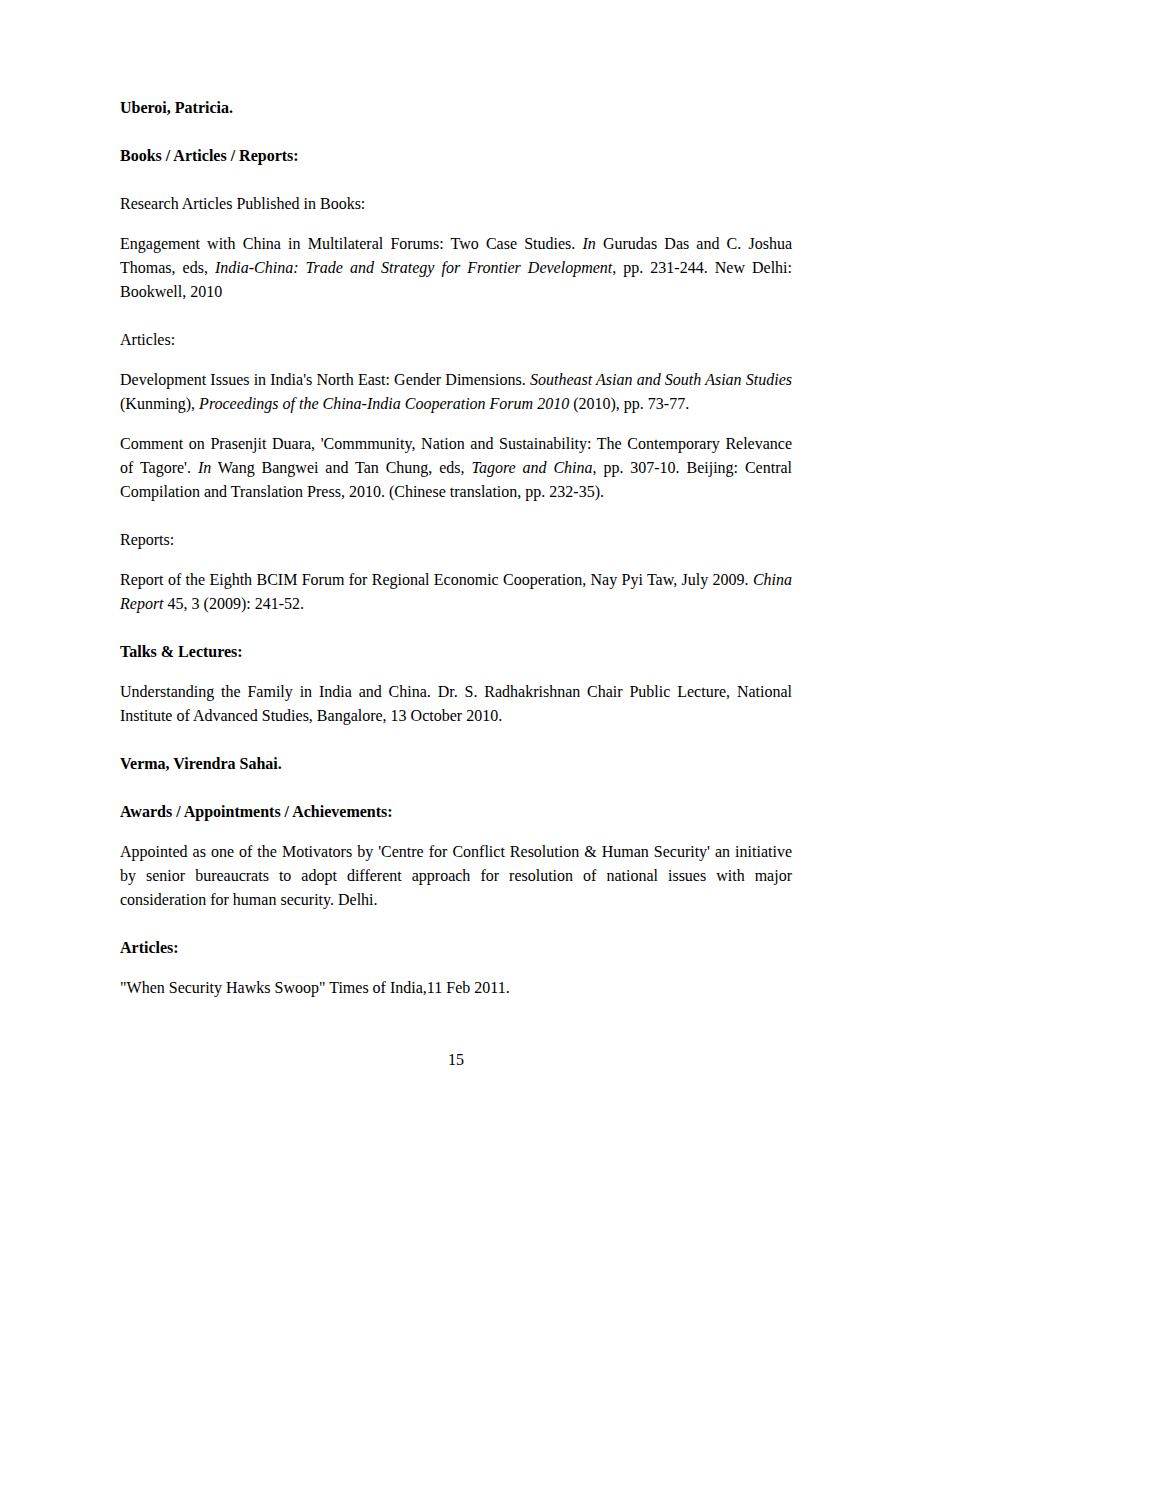Uberoi, Patricia.
Books / Articles / Reports:
Research Articles Published in Books:
Engagement with China in Multilateral Forums: Two Case Studies. In Gurudas Das and C. Joshua Thomas, eds, India-China: Trade and Strategy for Frontier Development, pp. 231-244. New Delhi: Bookwell, 2010
Articles:
Development Issues in India's North East: Gender Dimensions. Southeast Asian and South Asian Studies (Kunming), Proceedings of the China-India Cooperation Forum 2010 (2010), pp. 73-77.
Comment on Prasenjit Duara, 'Commmunity, Nation and Sustainability: The Contemporary Relevance of Tagore'. In Wang Bangwei and Tan Chung, eds, Tagore and China, pp. 307-10. Beijing: Central Compilation and Translation Press, 2010. (Chinese translation, pp. 232-35).
Reports:
Report of the Eighth BCIM Forum for Regional Economic Cooperation, Nay Pyi Taw, July 2009. China Report 45, 3 (2009): 241-52.
Talks & Lectures:
Understanding the Family in India and China. Dr. S. Radhakrishnan Chair Public Lecture, National Institute of Advanced Studies, Bangalore, 13 October 2010.
Verma, Virendra Sahai.
Awards / Appointments / Achievements:
Appointed as one of the Motivators by 'Centre for Conflict Resolution & Human Security' an initiative by senior bureaucrats to adopt different approach for resolution of national issues with major consideration for human security. Delhi.
Articles:
"When Security Hawks Swoop" Times of India,11 Feb 2011.
15